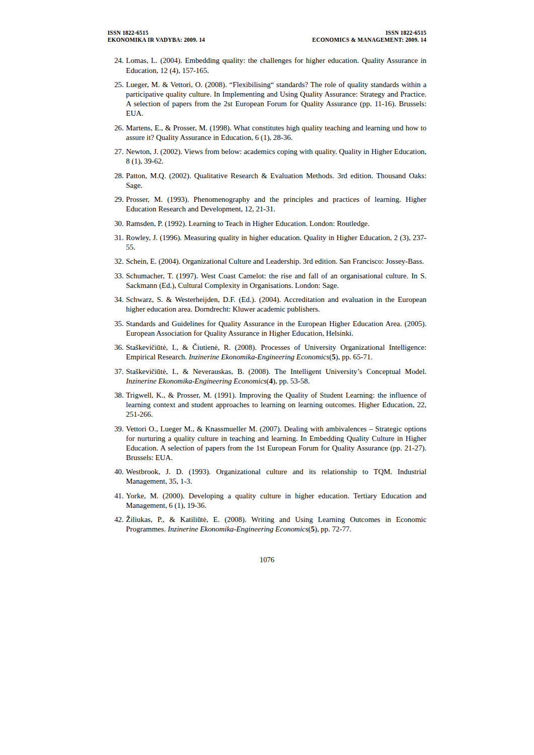ISSN 1822-6515
EKONOMIKA IR VADYBA: 2009. 14
ISSN 1822-6515
ECONOMICS & MANAGEMENT: 2009. 14
Lomas, L. (2004). Embedding quality: the challenges for higher education. Quality Assurance in Education, 12 (4), 157-165.
Lueger, M. & Vettori, O. (2008). “Flexibilising“ standards? The role of quality standards within a participative quality culture. In Implementing and Using Quality Assurance: Strategy and Practice. A selection of papers from the 2st European Forum for Quality Assurance (pp. 11-16). Brussels: EUA.
Martens, E., & Prosser, M. (1998). What constitutes high quality teaching and learning und how to assure it? Quality Assurance in Education, 6 (1), 28-36.
Newton, J. (2002). Views from below: academics coping with quality. Quality in Higher Education, 8 (1), 39-62.
Patton, M.Q. (2002). Qualitative Research & Evaluation Methods. 3rd edition. Thousand Oaks: Sage.
Prosser, M. (1993). Phenomenography and the principles and practices of learning. Higher Education Research and Development, 12, 21-31.
Ramsden, P. (1992). Learning to Teach in Higher Education. London: Routledge.
Rowley, J. (1996). Measuring quality in higher education. Quality in Higher Education, 2 (3), 237-55.
Schein, E. (2004). Organizational Culture and Leadership. 3rd edition. San Francisco: Jossey-Bass.
Schumacher, T. (1997). West Coast Camelot: the rise and fall of an organisational culture. In S. Sackmann (Ed.), Cultural Complexity in Organisations. London: Sage.
Schwarz, S. & Westerheijden, D.F. (Ed.). (2004). Accreditation and evaluation in the European higher education area. Dorndrecht: Kluwer academic publishers.
Standards and Guidelines for Quality Assurance in the European Higher Education Area. (2005). European Association for Quality Assurance in Higher Education, Helsinki.
Staškevičiūtė, I., & Čiutienė, R. (2008). Processes of University Organizational Intelligence: Empirical Research. Inzinerine Ekonomika-Engineering Economics(5), pp. 65-71.
Staškevičiūtė, I., & Neverauskas, B. (2008). The Intelligent University’s Conceptual Model. Inzinerine Ekonomika-Engineering Economics(4), pp. 53-58.
Trigwell, K., & Prosser, M. (1991). Improving the Quality of Student Learning: the influence of learning context and student approaches to learning on learning outcomes. Higher Education, 22, 251-266.
Vettori O., Lueger M., & Knassmueller M. (2007). Dealing with ambivalences – Strategic options for nurturing a quality culture in teaching and learning. In Embedding Quality Culture in Higher Education. A selection of papers from the 1st European Forum for Quality Assurance (pp. 21-27). Brussels: EUA.
Westbrook, J. D. (1993). Organizational culture and its relationship to TQM. Industrial Management, 35, 1-3.
Yorke, M. (2000). Developing a quality culture in higher education. Tertiary Education and Management, 6 (1), 19-36.
Žiliukas, P., & Katiliūtė, E. (2008). Writing and Using Learning Outcomes in Economic Programmes. Inzinerine Ekonomika-Engineering Economics(5), pp. 72-77.
1076